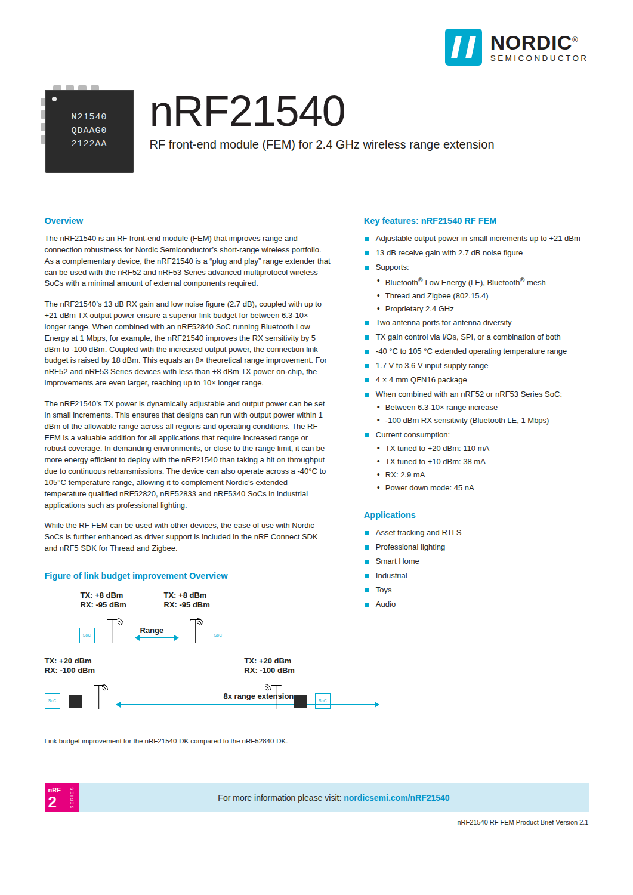NORDIC®
SEMICONDUCTOR
N21540
QDAAG0
2122AA
nRF21540
RF front-end module (FEM) for 2.4 GHz wireless range extension
Overview
The nRF21540 is an RF front-end module (FEM) that improves range and connection robustness for Nordic Semiconductor’s short-range wireless portfolio. As a complementary device, the nRF21540 is a “plug and play” range extender that can be used with the nRF52 and nRF53 Series advanced multiprotocol wireless SoCs with a minimal amount of external components required.
The nRF21540’s 13 dB RX gain and low noise figure (2.7 dB), coupled with up to +21 dBm TX output power ensure a superior link budget for between 6.3-10× longer range. When combined with an nRF52840 SoC running Bluetooth Low Energy at 1 Mbps, for example, the nRF21540 improves the RX sensitivity by 5 dBm to -100 dBm. Coupled with the increased output power, the connection link budget is raised by 18 dBm. This equals an 8× theoretical range improvement. For nRF52 and nRF53 Series devices with less than +8 dBm TX power on-chip, the improvements are even larger, reaching up to 10× longer range.
The nRF21540’s TX power is dynamically adjustable and output power can be set in small increments. This ensures that designs can run with output power within 1 dBm of the allowable range across all regions and operating conditions. The RF FEM is a valuable addition for all applications that require increased range or robust coverage. In demanding environments, or close to the range limit, it can be more energy efficient to deploy with the nRF21540 than taking a hit on throughput due to continuous retransmissions. The device can also operate across a -40°C to 105°C temperature range, allowing it to complement Nordic’s extended temperature qualified nRF52820, nRF52833 and nRF5340 SoCs in industrial applications such as professional lighting.
While the RF FEM can be used with other devices, the ease of use with Nordic SoCs is further enhanced as driver support is included in the nRF Connect SDK and nRF5 SDK for Thread and Zigbee.
Figure of link budget improvement Overview
TX: +8 dBm
RX: -95 dBm
TX: +8 dBm
RX: -95 dBm
SoC
Range
SoC
TX: +20 dBm
RX: -100 dBm
TX: +20 dBm
RX: -100 dBm
SoC
8x range extension
SoC
Link budget improvement for the nRF21540-DK compared to the nRF52840-DK.
Key features: nRF21540 RF FEM
Adjustable output power in small increments up to +21 dBm
13 dB receive gain with 2.7 dB noise figure
Supports:
Bluetooth® Low Energy (LE), Bluetooth® mesh
Thread and Zigbee (802.15.4)
Proprietary 2.4 GHz
Two antenna ports for antenna diversity
TX gain control via I/Os, SPI, or a combination of both
-40 °C to 105 °C extended operating temperature range
1.7 V to 3.6 V input supply range
4 × 4 mm QFN16 package
When combined with an nRF52 or nRF53 Series SoC:
Between 6.3-10× range increase
-100 dBm RX sensitivity (Bluetooth LE, 1 Mbps)
Current consumption:
TX tuned to +20 dBm: 110 mA
TX tuned to +10 dBm: 38 mA
RX: 2.9 mA
Power down mode: 45 nA
Applications
Asset tracking and RTLS
Professional lighting
Smart Home
Industrial
Toys
Audio
nRF 2 SERIES
For more information please visit: nordicsemi.com/nRF21540
nRF21540 RF FEM Product Brief Version 2.1